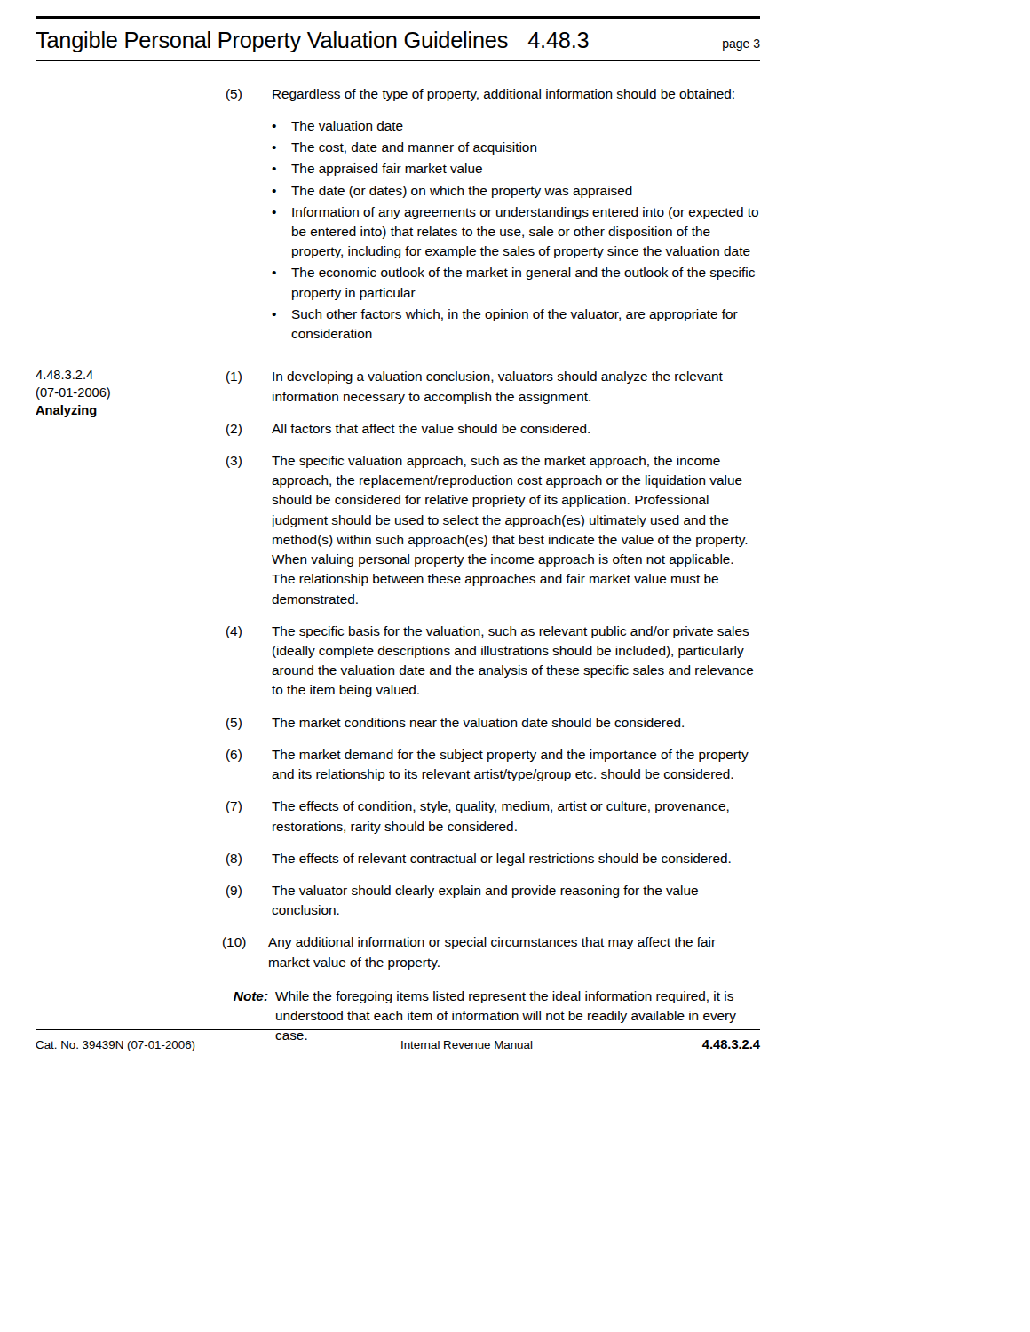Tangible Personal Property Valuation Guidelines4.48.3
page 3
(5)
Regardless of the type of property, additional information should be obtained:
The valuation date
The cost, date and manner of acquisition
The appraised fair market value
The date (or dates) on which the property was appraised
Information of any agreements or understandings entered into (or expected to be entered into) that relates to the use, sale or other disposition of the property, including for example the sales of property since the valuation date
The economic outlook of the market in general and the outlook of the specific property in particular
Such other factors which, in the opinion of the valuator, are appropriate for consideration
4.48.3.2.4
(07-01-2006)
Analyzing
(1)
In developing a valuation conclusion, valuators should analyze the relevant information necessary to accomplish the assignment.
(2)
All factors that affect the value should be considered.
(3)
The specific valuation approach, such as the market approach, the income approach, the replacement/reproduction cost approach or the liquidation value should be considered for relative propriety of its application. Professional judgment should be used to select the approach(es) ultimately used and the method(s) within such approach(es) that best indicate the value of the property. When valuing personal property the income approach is often not applicable. The relationship between these approaches and fair market value must be demonstrated.
(4)
The specific basis for the valuation, such as relevant public and/or private sales (ideally complete descriptions and illustrations should be included), particularly around the valuation date and the analysis of these specific sales and relevance to the item being valued.
(5)
The market conditions near the valuation date should be considered.
(6)
The market demand for the subject property and the importance of the property and its relationship to its relevant artist/type/group etc. should be considered.
(7)
The effects of condition, style, quality, medium, artist or culture, provenance, restorations, rarity should be considered.
(8)
The effects of relevant contractual or legal restrictions should be considered.
(9)
The valuator should clearly explain and provide reasoning for the value conclusion.
(10)
Any additional information or special circumstances that may affect the fair market value of the property.
Note:
While the foregoing items listed represent the ideal information required, it is understood that each item of information will not be readily available in every case.
Cat. No. 39439N (07-01-2006)
Internal Revenue Manual
4.48.3.2.4